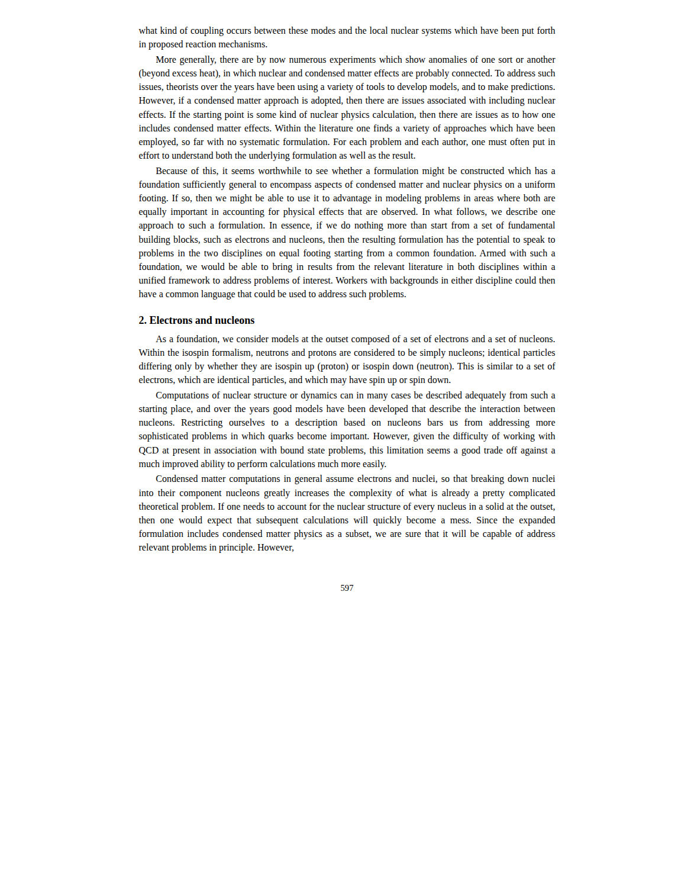what kind of coupling occurs between these modes and the local nuclear systems which have been put forth in proposed reaction mechanisms.
More generally, there are by now numerous experiments which show anomalies of one sort or another (beyond excess heat), in which nuclear and condensed matter effects are probably connected. To address such issues, theorists over the years have been using a variety of tools to develop models, and to make predictions. However, if a condensed matter approach is adopted, then there are issues associated with including nuclear effects. If the starting point is some kind of nuclear physics calculation, then there are issues as to how one includes condensed matter effects. Within the literature one finds a variety of approaches which have been employed, so far with no systematic formulation. For each problem and each author, one must often put in effort to understand both the underlying formulation as well as the result.
Because of this, it seems worthwhile to see whether a formulation might be constructed which has a foundation sufficiently general to encompass aspects of condensed matter and nuclear physics on a uniform footing. If so, then we might be able to use it to advantage in modeling problems in areas where both are equally important in accounting for physical effects that are observed. In what follows, we describe one approach to such a formulation. In essence, if we do nothing more than start from a set of fundamental building blocks, such as electrons and nucleons, then the resulting formulation has the potential to speak to problems in the two disciplines on equal footing starting from a common foundation. Armed with such a foundation, we would be able to bring in results from the relevant literature in both disciplines within a unified framework to address problems of interest. Workers with backgrounds in either discipline could then have a common language that could be used to address such problems.
2. Electrons and nucleons
As a foundation, we consider models at the outset composed of a set of electrons and a set of nucleons. Within the isospin formalism, neutrons and protons are considered to be simply nucleons; identical particles differing only by whether they are isospin up (proton) or isospin down (neutron). This is similar to a set of electrons, which are identical particles, and which may have spin up or spin down.
Computations of nuclear structure or dynamics can in many cases be described adequately from such a starting place, and over the years good models have been developed that describe the interaction between nucleons. Restricting ourselves to a description based on nucleons bars us from addressing more sophisticated problems in which quarks become important. However, given the difficulty of working with QCD at present in association with bound state problems, this limitation seems a good trade off against a much improved ability to perform calculations much more easily.
Condensed matter computations in general assume electrons and nuclei, so that breaking down nuclei into their component nucleons greatly increases the complexity of what is already a pretty complicated theoretical problem. If one needs to account for the nuclear structure of every nucleus in a solid at the outset, then one would expect that subsequent calculations will quickly become a mess. Since the expanded formulation includes condensed matter physics as a subset, we are sure that it will be capable of address relevant problems in principle. However,
597